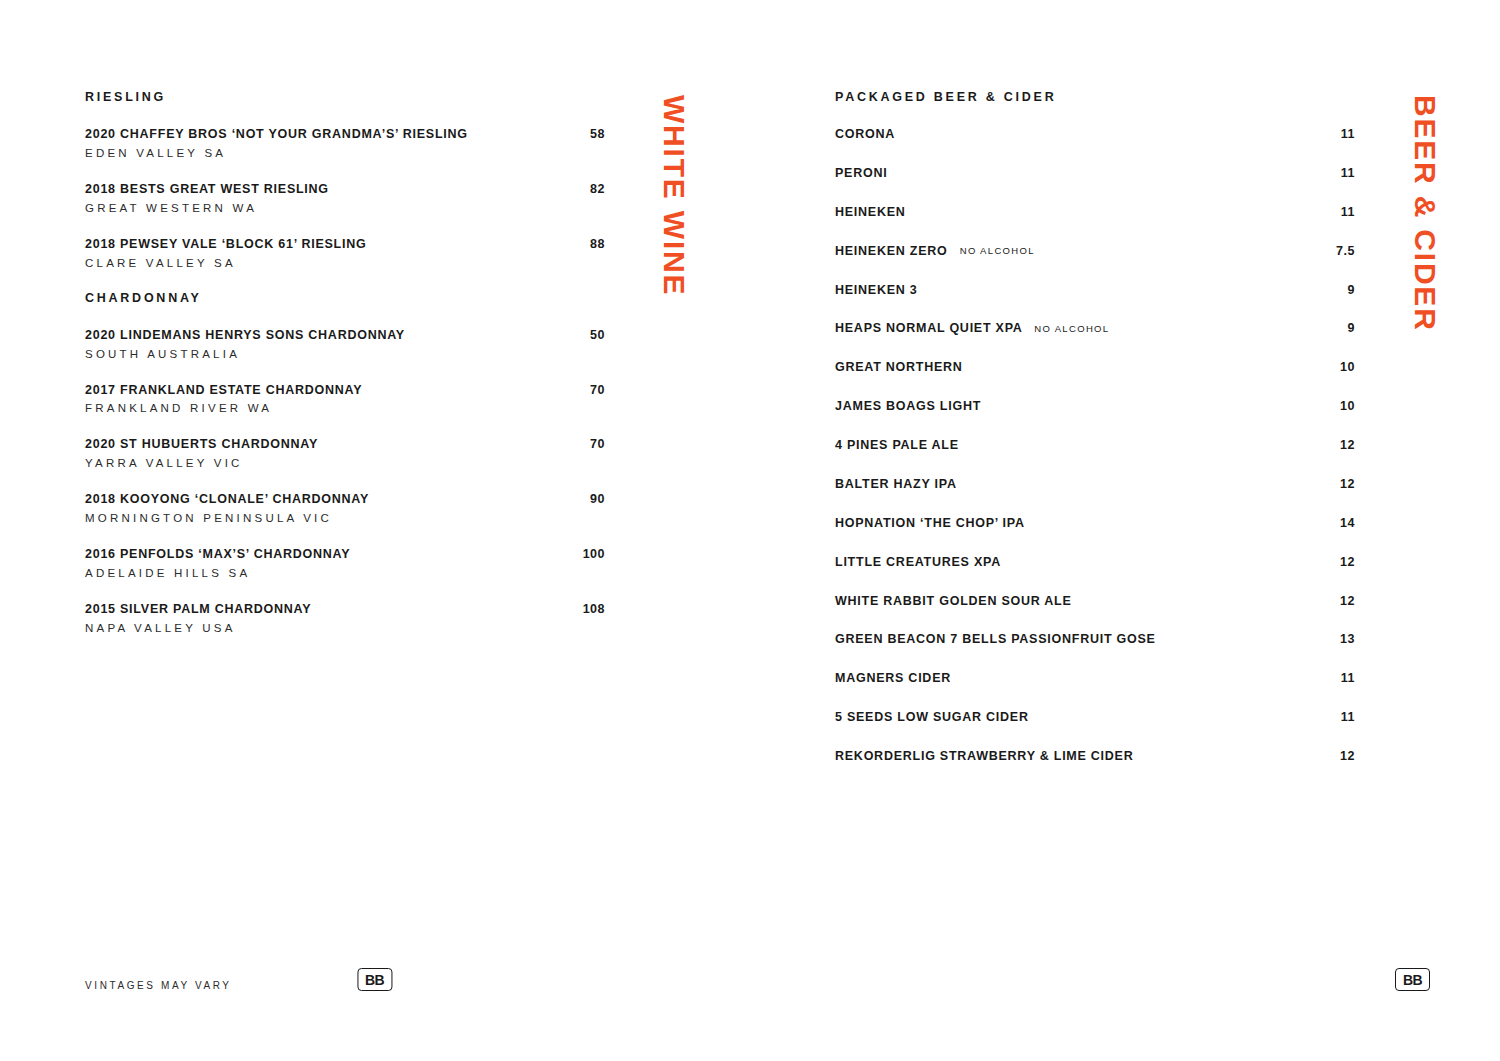White Wine
Riesling
2020 Chaffey Bros ‘Not Your Grandma’s’ Riesling 58
Eden Valley SA
2018 Bests Great West Riesling 82
Great Western WA
2018 Pewsey Vale ‘Block 61’ Riesling 88
Clare Valley SA
Chardonnay
2020 Lindemans Henrys Sons Chardonnay 50
South Australia
2017 Frankland Estate Chardonnay 70
Frankland River WA
2020 St Hubuerts Chardonnay 70
Yarra Valley VIC
2018 Kooyong ‘Clonale’ Chardonnay 90
Mornington Peninsula VIC
2016 Penfolds ‘Max’s’ Chardonnay 100
Adelaide Hills SA
2015 Silver Palm Chardonnay 108
Napa Valley USA
Vintages may vary BB
Beer & Cider
Packaged Beer & Cider
Corona 11
Peroni 11
Heineken 11
Heineken Zero No Alcohol 7.5
Heineken 39
Heaps Normal Quiet XPA No Alcohol 9
Great Northern 10
James Boags Light 10
4 Pines Pale Ale 12
Balter Hazy IPA 12
Hopnation ‘The Chop’ IPA 14
Little Creatures XPA 12
White Rabbit Golden Sour Ale 12
Green Beacon 7 Bells Passionfruit Gose 13
Magners Cider 11
5 Seeds Low Sugar Cider 11
Rekorderlig Strawberry & Lime Cider 12
BB